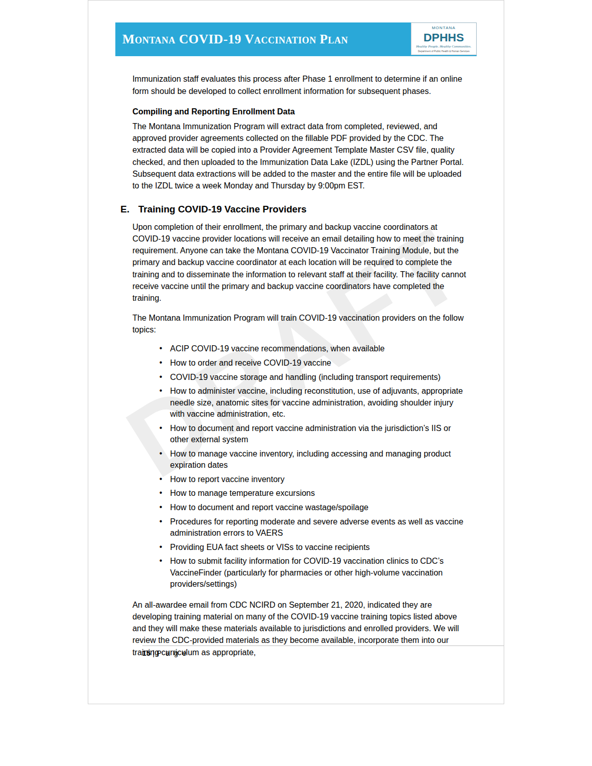DRAFT
Montana COVID-19 Vaccination Plan
MONTANA
DPHHS
Healthy People. Healthy Communities.
Department of Public Health & Human Services
Immunization staff evaluates this process after Phase 1 enrollment to determine if an online form should be developed to collect enrollment information for subsequent phases.
Compiling and Reporting Enrollment Data
The Montana Immunization Program will extract data from completed, reviewed, and approved provider agreements collected on the fillable PDF provided by the CDC. The extracted data will be copied into a Provider Agreement Template Master CSV file, quality checked, and then uploaded to the Immunization Data Lake (IZDL) using the Partner Portal. Subsequent data extractions will be added to the master and the entire file will be uploaded to the IZDL twice a week Monday and Thursday by 9:00pm EST.
E.
Training COVID-19 Vaccine Providers
Upon completion of their enrollment, the primary and backup vaccine coordinators at COVID-19 vaccine provider locations will receive an email detailing how to meet the training requirement. Anyone can take the Montana COVID-19 Vaccinator Training Module, but the primary and backup vaccine coordinator at each location will be required to complete the training and to disseminate the information to relevant staff at their facility. The facility cannot receive vaccine until the primary and backup vaccine coordinators have completed the training.
The Montana Immunization Program will train COVID-19 vaccination providers on the follow topics:
ACIP COVID-19 vaccine recommendations, when available
How to order and receive COVID-19 vaccine
COVID-19 vaccine storage and handling (including transport requirements)
How to administer vaccine, including reconstitution, use of adjuvants, appropriate needle size, anatomic sites for vaccine administration, avoiding shoulder injury with vaccine administration, etc.
How to document and report vaccine administration via the jurisdiction’s IIS or other external system
How to manage vaccine inventory, including accessing and managing product expiration dates
How to report vaccine inventory
How to manage temperature excursions
How to document and report vaccine wastage/spoilage
Procedures for reporting moderate and severe adverse events as well as vaccine administration errors to VAERS
Providing EUA fact sheets or VISs to vaccine recipients
How to submit facility information for COVID-19 vaccination clinics to CDC’s VaccineFinder (particularly for pharmacies or other high-volume vaccination providers/settings)
An all-awardee email from CDC NCIRD on September 21, 2020, indicated they are developing training material on many of the COVID-19 vaccine training topics listed above and they will make these materials available to jurisdictions and enrolled providers. We will review the CDC-provided materials as they become available, incorporate them into our training curriculum as appropriate,
15 | P a g e